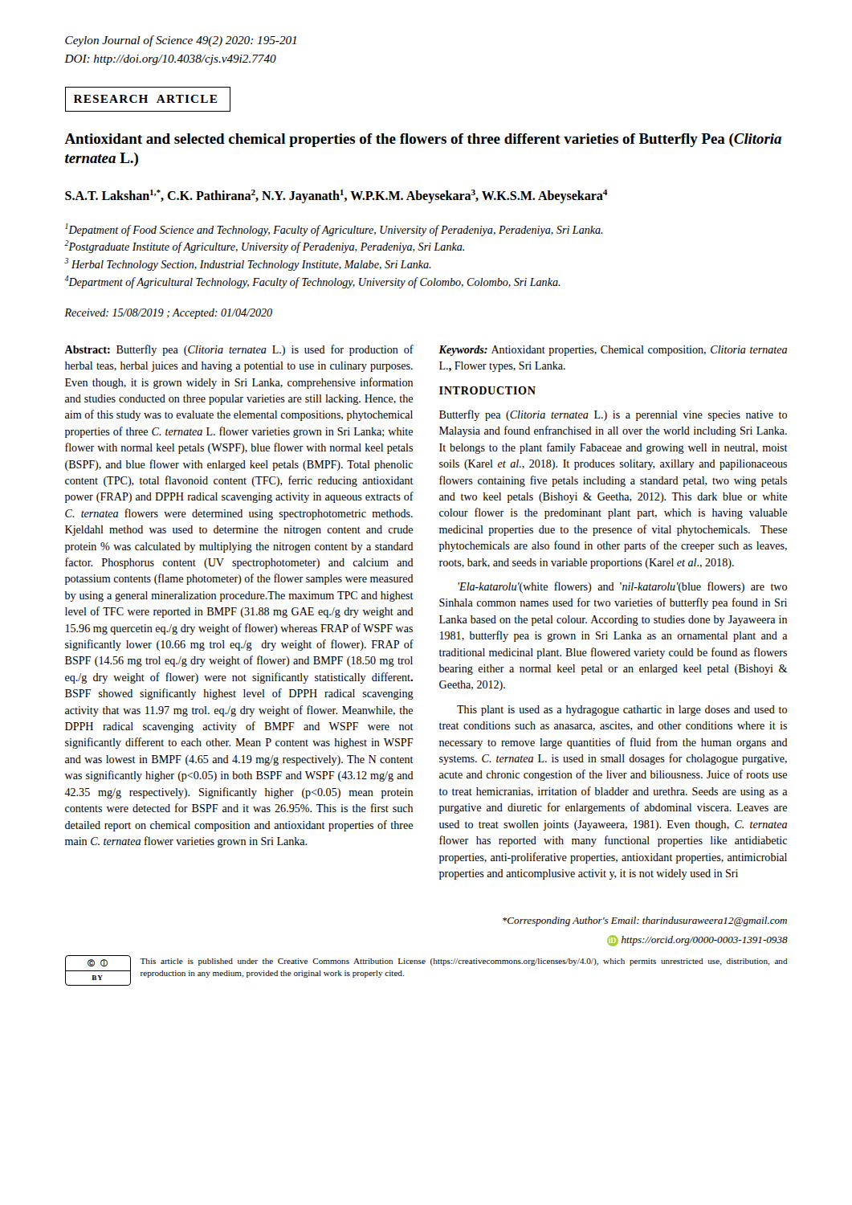Ceylon Journal of Science 49(2) 2020: 195-201
DOI: http://doi.org/10.4038/cjs.v49i2.7740
RESEARCH ARTICLE
Antioxidant and selected chemical properties of the flowers of three different varieties of Butterfly Pea (Clitoria ternatea L.)
S.A.T. Lakshan1,*, C.K. Pathirana2, N.Y. Jayanath1, W.P.K.M. Abeysekara3, W.K.S.M. Abeysekara4
1Depatment of Food Science and Technology, Faculty of Agriculture, University of Peradeniya, Peradeniya, Sri Lanka.
2Postgraduate Institute of Agriculture, University of Peradeniya, Peradeniya, Sri Lanka.
3 Herbal Technology Section, Industrial Technology Institute, Malabe, Sri Lanka.
4Department of Agricultural Technology, Faculty of Technology, University of Colombo, Colombo, Sri Lanka.
Received: 15/08/2019 ; Accepted: 01/04/2020
Abstract: Butterfly pea (Clitoria ternatea L.) is used for production of herbal teas, herbal juices and having a potential to use in culinary purposes. Even though, it is grown widely in Sri Lanka, comprehensive information and studies conducted on three popular varieties are still lacking. Hence, the aim of this study was to evaluate the elemental compositions, phytochemical properties of three C. ternatea L. flower varieties grown in Sri Lanka; white flower with normal keel petals (WSPF), blue flower with normal keel petals (BSPF), and blue flower with enlarged keel petals (BMPF). Total phenolic content (TPC), total flavonoid content (TFC), ferric reducing antioxidant power (FRAP) and DPPH radical scavenging activity in aqueous extracts of C. ternatea flowers were determined using spectrophotometric methods. Kjeldahl method was used to determine the nitrogen content and crude protein % was calculated by multiplying the nitrogen content by a standard factor. Phosphorus content (UV spectrophotometer) and calcium and potassium contents (flame photometer) of the flower samples were measured by using a general mineralization procedure.The maximum TPC and highest level of TFC were reported in BMPF (31.88 mg GAE eq./g dry weight and 15.96 mg quercetin eq./g dry weight of flower) whereas FRAP of WSPF was significantly lower (10.66 mg trol eq./g dry weight of flower). FRAP of BSPF (14.56 mg trol eq./g dry weight of flower) and BMPF (18.50 mg trol eq./g dry weight of flower) were not significantly statistically different. BSPF showed significantly highest level of DPPH radical scavenging activity that was 11.97 mg trol. eq./g dry weight of flower. Meanwhile, the DPPH radical scavenging activity of BMPF and WSPF were not significantly different to each other. Mean P content was highest in WSPF and was lowest in BMPF (4.65 and 4.19 mg/g respectively). The N content was significantly higher (p<0.05) in both BSPF and WSPF (43.12 mg/g and 42.35 mg/g respectively). Significantly higher (p<0.05) mean protein contents were detected for BSPF and it was 26.95%. This is the first such detailed report on chemical composition and antioxidant properties of three main C. ternatea flower varieties grown in Sri Lanka.
Keywords: Antioxidant properties, Chemical composition, Clitoria ternatea L., Flower types, Sri Lanka.
INTRODUCTION
Butterfly pea (Clitoria ternatea L.) is a perennial vine species native to Malaysia and found enfranchised in all over the world including Sri Lanka. It belongs to the plant family Fabaceae and growing well in neutral, moist soils (Karel et al., 2018). It produces solitary, axillary and papilionaceous flowers containing five petals including a standard petal, two wing petals and two keel petals (Bishoyi & Geetha, 2012). This dark blue or white colour flower is the predominant plant part, which is having valuable medicinal properties due to the presence of vital phytochemicals. These phytochemicals are also found in other parts of the creeper such as leaves, roots, bark, and seeds in variable proportions (Karel et al., 2018).
'Ela-katarolu'(white flowers) and 'nil-katarolu'(blue flowers) are two Sinhala common names used for two varieties of butterfly pea found in Sri Lanka based on the petal colour. According to studies done by Jayaweera in 1981, butterfly pea is grown in Sri Lanka as an ornamental plant and a traditional medicinal plant. Blue flowered variety could be found as flowers bearing either a normal keel petal or an enlarged keel petal (Bishoyi & Geetha, 2012).
This plant is used as a hydragogue cathartic in large doses and used to treat conditions such as anasarca, ascites, and other conditions where it is necessary to remove large quantities of fluid from the human organs and systems. C. ternatea L. is used in small dosages for cholagogue purgative, acute and chronic congestion of the liver and biliousness. Juice of roots use to treat hemicranias, irritation of bladder and urethra. Seeds are using as a purgative and diuretic for enlargements of abdominal viscera. Leaves are used to treat swollen joints (Jayaweera, 1981). Even though, C. ternatea flower has reported with many functional properties like antidiabetic properties, anti-proliferative properties, antioxidant properties, antimicrobial properties and anticomplusive activit y, it is not widely used in Sri
*Corresponding Author's Email: tharindusuraweera12@gmail.com
iD https://orcid.org/0000-0003-1391-0938
Ⓒ ⓘ
BY
This article is published under the Creative Commons Attribution License (https://creativecommons.org/licenses/by/4.0/), which permits unrestricted use, distribution, and reproduction in any medium, provided the original work is properly cited.